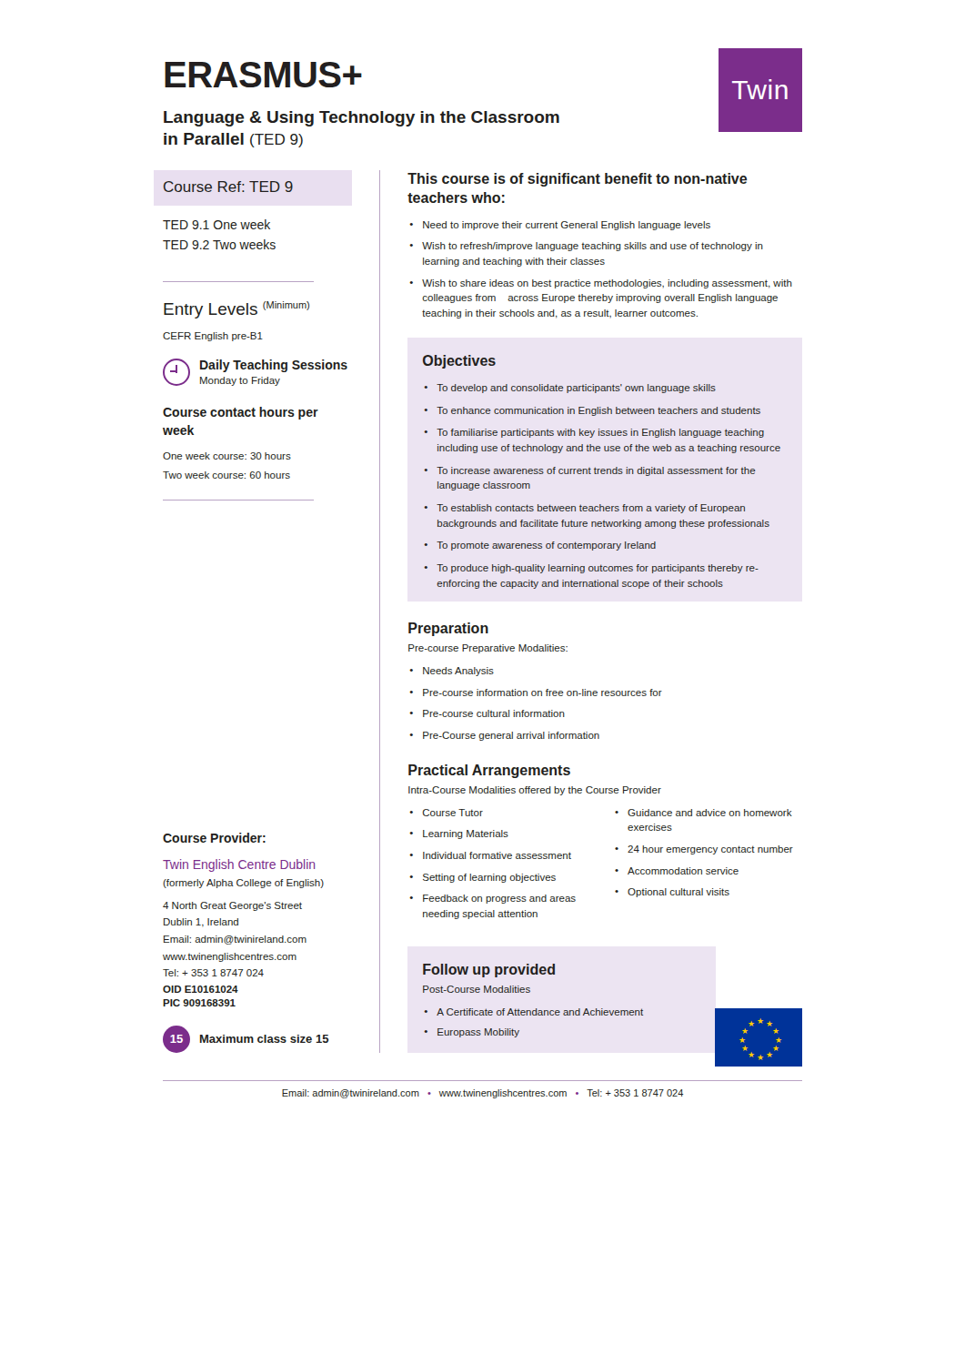ERASMUS+
Language & Using Technology in the Classroom
in Parallel (TED 9)
Twin
Course Ref: TED 9
TED 9.1 One week
TED 9.2 Two weeks
Entry Levels (Minimum)
CEFR English pre-B1
Daily Teaching Sessions Monday to Friday
Course contact hours per week
One week course: 30 hours
Two week course: 60 hours
Course Provider:
Twin English Centre Dublin
(formerly Alpha College of English)
4 North Great George's Street
Dublin 1, Ireland
Email: admin@twinireland.com
www.twinenglishcentres.com
Tel: + 353 1 8747 024
OID E10161024
PIC 909168391
15
Maximum class size 15
This course is of significant benefit to non-native teachers who:
Need to improve their current General English language levels
Wish to refresh/improve language teaching skills and use of technology in learning and teaching with their classes
Wish to share ideas on best practice methodologies, including assessment, with colleagues from across Europe thereby improving overall English language teaching in their schools and, as a result, learner outcomes.
Objectives
To develop and consolidate participants' own language skills
To enhance communication in English between teachers and students
To familiarise participants with key issues in English language teaching including use of technology and the use of the web as a teaching resource
To increase awareness of current trends in digital assessment for the language classroom
To establish contacts between teachers from a variety of European backgrounds and facilitate future networking among these professionals
To promote awareness of contemporary Ireland
To produce high-quality learning outcomes for participants thereby re-enforcing the capacity and international scope of their schools
Preparation
Pre-course Preparative Modalities:
Needs Analysis
Pre-course information on free on-line resources for
Pre-course cultural information
Pre-Course general arrival information
Practical Arrangements
Intra-Course Modalities offered by the Course Provider
Course Tutor
Learning Materials
Individual formative assessment
Setting of learning objectives
Feedback on progress and areas needing special attention
Guidance and advice on homework exercises
24 hour emergency contact number
Accommodation service
Optional cultural visits
Follow up provided
Post-Course Modalities
A Certificate of Attendance and Achievement
Europass Mobility
★ ★ ★ ★ ★ ★ ★ ★ ★ ★ ★ ★
Email: admin@twinireland.com • www.twinenglishcentres.com • Tel: + 353 1 8747 024